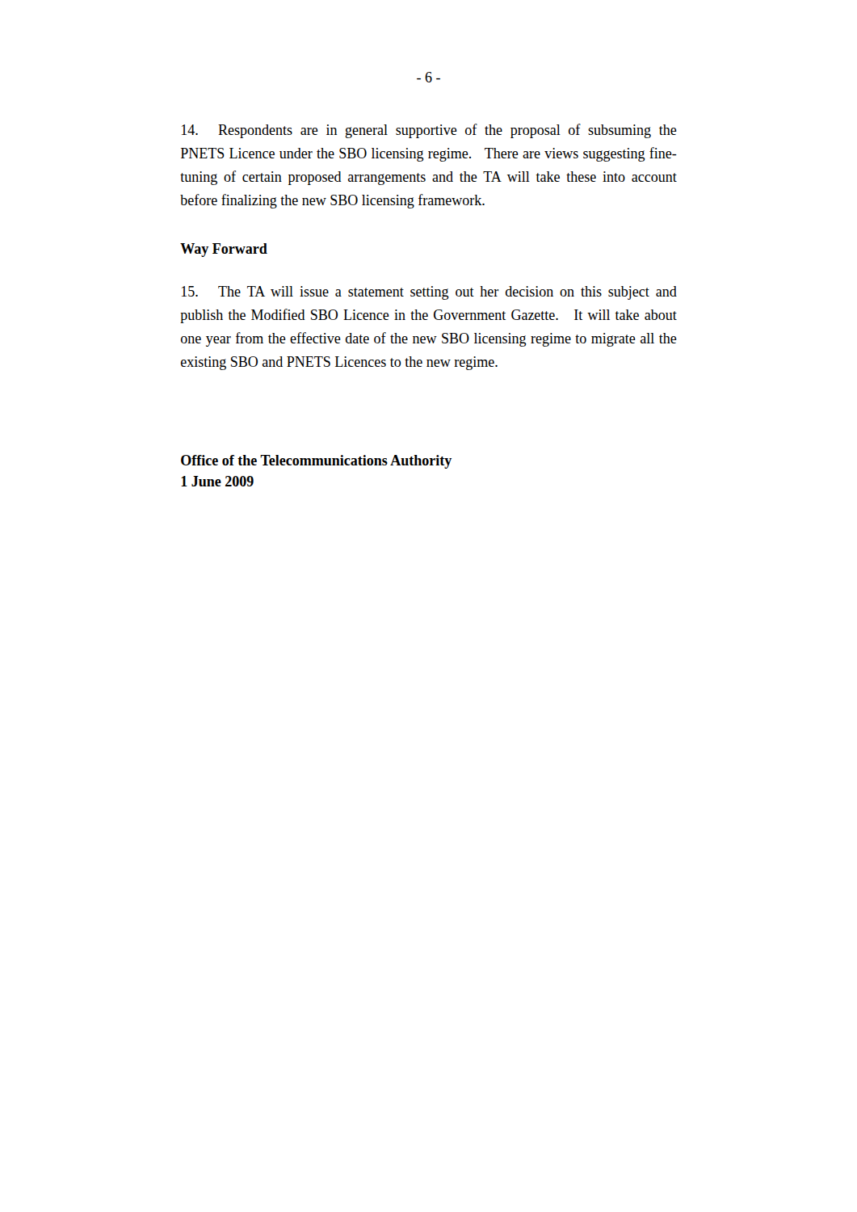- 6 -
14. Respondents are in general supportive of the proposal of subsuming the PNETS Licence under the SBO licensing regime. There are views suggesting fine-tuning of certain proposed arrangements and the TA will take these into account before finalizing the new SBO licensing framework.
Way Forward
15. The TA will issue a statement setting out her decision on this subject and publish the Modified SBO Licence in the Government Gazette. It will take about one year from the effective date of the new SBO licensing regime to migrate all the existing SBO and PNETS Licences to the new regime.
Office of the Telecommunications Authority
1 June 2009